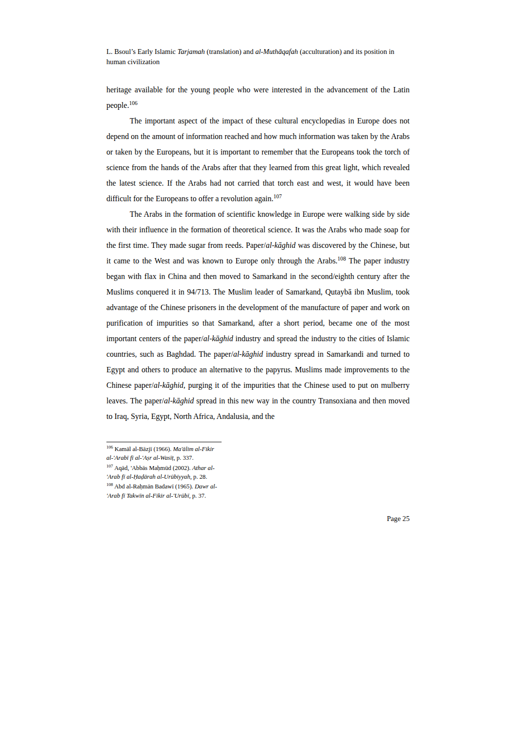L. Bsoul’s Early Islamic Tarjamah (translation) and al-Muthāqafah (acculturation) and its position in human civilization
heritage available for the young people who were interested in the advancement of the Latin people.106
The important aspect of the impact of these cultural encyclopedias in Europe does not depend on the amount of information reached and how much information was taken by the Arabs or taken by the Europeans, but it is important to remember that the Europeans took the torch of science from the hands of the Arabs after that they learned from this great light, which revealed the latest science. If the Arabs had not carried that torch east and west, it would have been difficult for the Europeans to offer a revolution again.107
The Arabs in the formation of scientific knowledge in Europe were walking side by side with their influence in the formation of theoretical science. It was the Arabs who made soap for the first time. They made sugar from reeds. Paper/al-kāghid was discovered by the Chinese, but it came to the West and was known to Europe only through the Arabs.108 The paper industry began with flax in China and then moved to Samarkand in the second/eighth century after the Muslims conquered it in 94/713. The Muslim leader of Samarkand, Qutaybā ibn Muslim, took advantage of the Chinese prisoners in the development of the manufacture of paper and work on purification of impurities so that Samarkand, after a short period, became one of the most important centers of the paper/al-kāghid industry and spread the industry to the cities of Islamic countries, such as Baghdad. The paper/al-kāghid industry spread in Samarkandi and turned to Egypt and others to produce an alternative to the papyrus. Muslims made improvements to the Chinese paper/al-kāghid, purging it of the impurities that the Chinese used to put on mulberry leaves. The paper/al-kāghid spread in this new way in the country Transoxiana and then moved to Iraq, Syria, Egypt, North Africa, Andalusia, and the
106 Kamāl al-Bāzjī (1966). Ma'ālim al-Fikir al-'Arabī fī al-'Aṣr al-Wasīṭ, p. 337.
107 Aqād, 'Abbās Maḥmūd (2002). Athar al-'Arab fī al-Ḥaḍārah al-Urūbiyyah, p. 28.
108 Abd al-Raḥmān Badawī (1965). Dawr al-'Arab fī Takwīn al-Fikir al-'Urūbī, p. 37.
Page 25